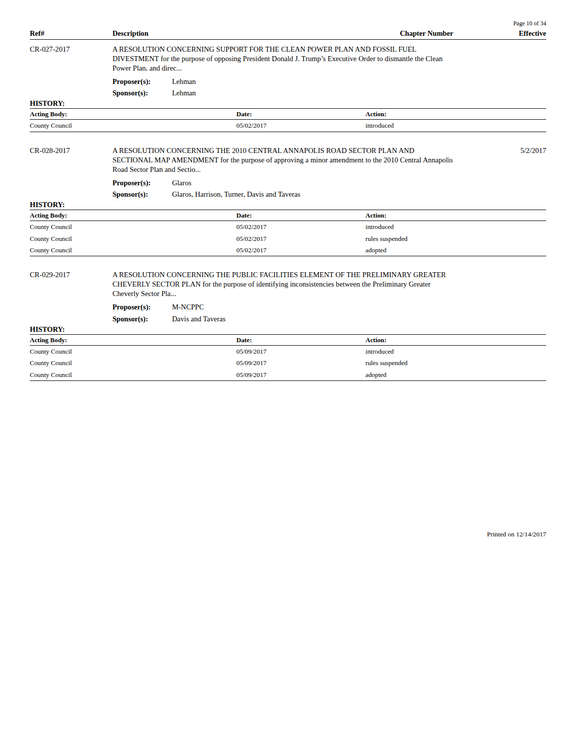Page 10 of 34
| Ref# | Description | Chapter Number | Effective |
| CR-027-2017 | A RESOLUTION CONCERNING SUPPORT FOR THE CLEAN POWER PLAN AND FOSSIL FUEL DIVESTMENT for the purpose of opposing President Donald J. Trump’s Executive Order to dismantle the Clean Power Plan, and direc... Proposer(s): Lehman Sponsor(s): Lehman | |
HISTORY:
| Acting Body: | Date: | Action: |
| --- | --- | --- |
| County Council | 05/02/2017 | introduced |
| CR-028-2017 | A RESOLUTION CONCERNING THE 2010 CENTRAL ANNAPOLIS ROAD SECTOR PLAN AND SECTIONAL MAP AMENDMENT for the purpose of approving a minor amendment to the 2010 Central Annapolis Road Sector Plan and Sectio... Proposer(s): Glaros Sponsor(s): Glaros, Harrison, Turner, Davis and Taveras | 5/2/2017 |
HISTORY:
| Acting Body: | Date: | Action: |
| --- | --- | --- |
| County Council | 05/02/2017 | introduced |
| County Council | 05/02/2017 | rules suspended |
| County Council | 05/02/2017 | adopted |
| CR-029-2017 | A RESOLUTION CONCERNING THE PUBLIC FACILITIES ELEMENT OF THE PRELIMINARY GREATER CHEVERLY SECTOR PLAN for the purpose of identifying inconsistencies between the Preliminary Greater Cheverly Sector Pla... Proposer(s): M-NCPPC Sponsor(s): Davis and Taveras | |
HISTORY:
| Acting Body: | Date: | Action: |
| --- | --- | --- |
| County Council | 05/09/2017 | introduced |
| County Council | 05/09/2017 | rules suspended |
| County Council | 05/09/2017 | adopted |
Printed on 12/14/2017